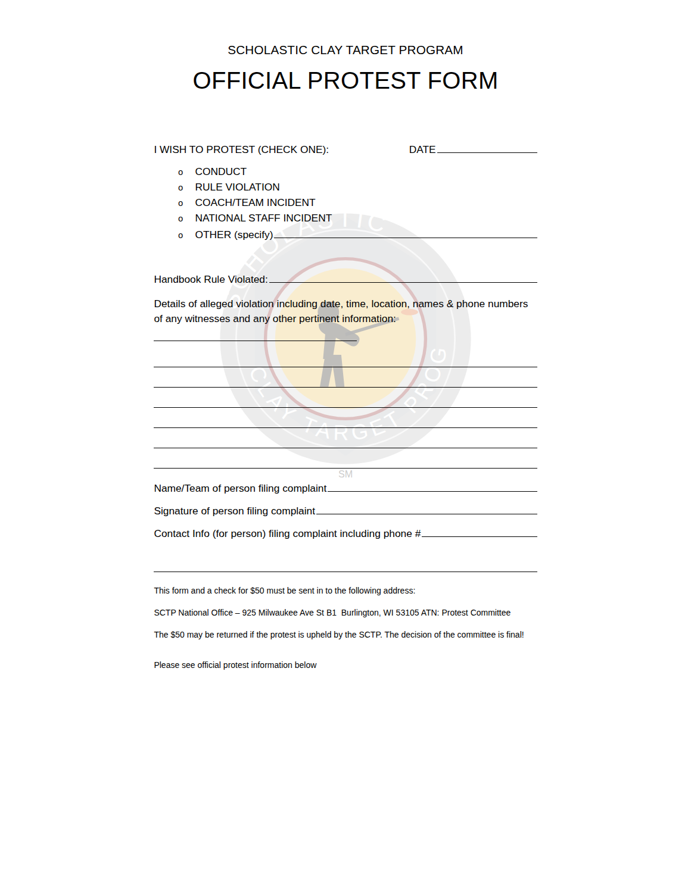SCHOLASTIC CLAY TARGET PROGRAM SM
SCHOLASTIC CLAY TARGET PROGRAM
OFFICIAL PROTEST FORM
I WISH TO PROTEST (CHECK ONE): DATE
CONDUCT
RULE VIOLATION
COACH/TEAM INCIDENT
NATIONAL STAFF INCIDENT
OTHER (specify)
Handbook Rule Violated:
Details of alleged violation including date, time, location, names & phone numbers of any witnesses and any other pertinent information:
Name/Team of person filing complaint
Signature of person filing complaint
Contact Info (for person) filing complaint including phone #
This form and a check for $50 must be sent in to the following address:
SCTP National Office – 925 Milwaukee Ave St B1 Burlington, WI 53105 ATN: Protest Committee
The $50 may be returned if the protest is upheld by the SCTP. The decision of the committee is final!
Please see official protest information below